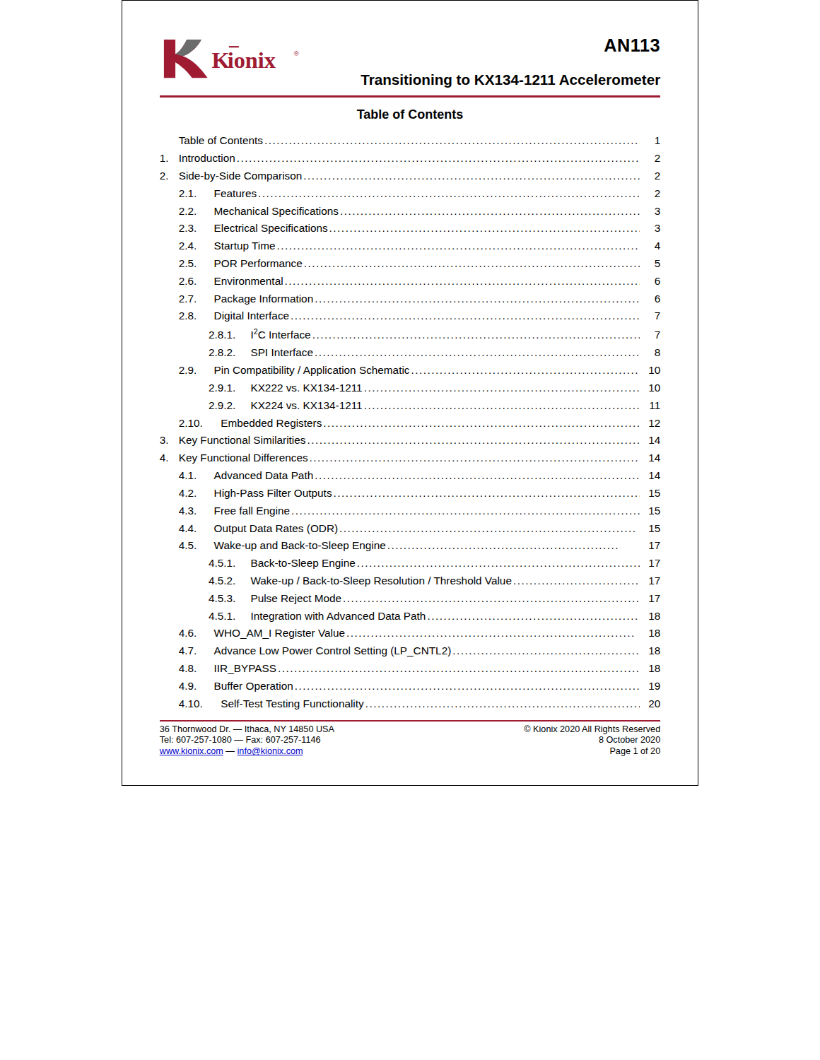K ionix ®
AN113
Transitioning to KX134-1211 Accelerometer
Table of Contents
Table of Contents .................................................................................................................. 1
1. Introduction ............................................................................................................. 2
2. Side-by-Side Comparison ............................................................................................... 2
2.1. Features ....................................................................................................... 2
2.2. Mechanical Specifications ............................................................................. 3
2.3. Electrical Specifications ................................................................................. 3
2.4. Startup Time ......................................................................................... 4
2.5. POR Performance ............................................................................................. 5
2.6. Environmental ................................................................................................. 6
2.7. Package Information ....................................................................................... 6
2.8. Digital Interface ............................................................................................. 7
2.8.1. I2C Interface ......................................................................................... 7
2.8.2. SPI Interface ......................................................................................... 8
2.9. Pin Compatibility / Application Schematic .............................................................. 10
2.9.1. KX222 vs. KX134-1211 ....................................................................... 10
2.9.2. KX224 vs. KX134-1211 ....................................................................... 11
2.10. Embedded Registers ................................................................................. 12
3. Key Functional Similarities .................................................................................. 14
4. Key Functional Differences ................................................................................. 14
4.1. Advanced Data Path ................................................................................. 14
4.2. High-Pass Filter Outputs ............................................................................. 15
4.3. Free fall Engine ......................................................................................... 15
4.4. Output Data Rates (ODR) ......................................................................... 15
4.5. Wake-up and Back-to-Sleep Engine ......................................................... 17
4.5.1. Back-to-Sleep Engine ......................................................................... 17
4.5.2. Wake-up / Back-to-Sleep Resolution / Threshold Value ...................................... 17
4.5.3. Pulse Reject Mode ............................................................................. 17
4.5.1. Integration with Advanced Data Path .............................................................. 18
4.6. WHO_AM_I Register Value ....................................................................... 18
4.7. Advance Low Power Control Setting (LP_CNTL2) ..................................................... 18
4.8. IIR_BYPASS ......................................................................................... 18
4.9. Buffer Operation ......................................................................................... 19
4.10. Self-Test Testing Functionality ................................................................................. 20
36 Thornwood Dr. — Ithaca, NY 14850 USA
Tel: 607-257-1080 — Fax: 607-257-1146
www.kionix.com — info@kionix.com
© Kionix 2020 All Rights Reserved
8 October 2020
Page 1 of 20